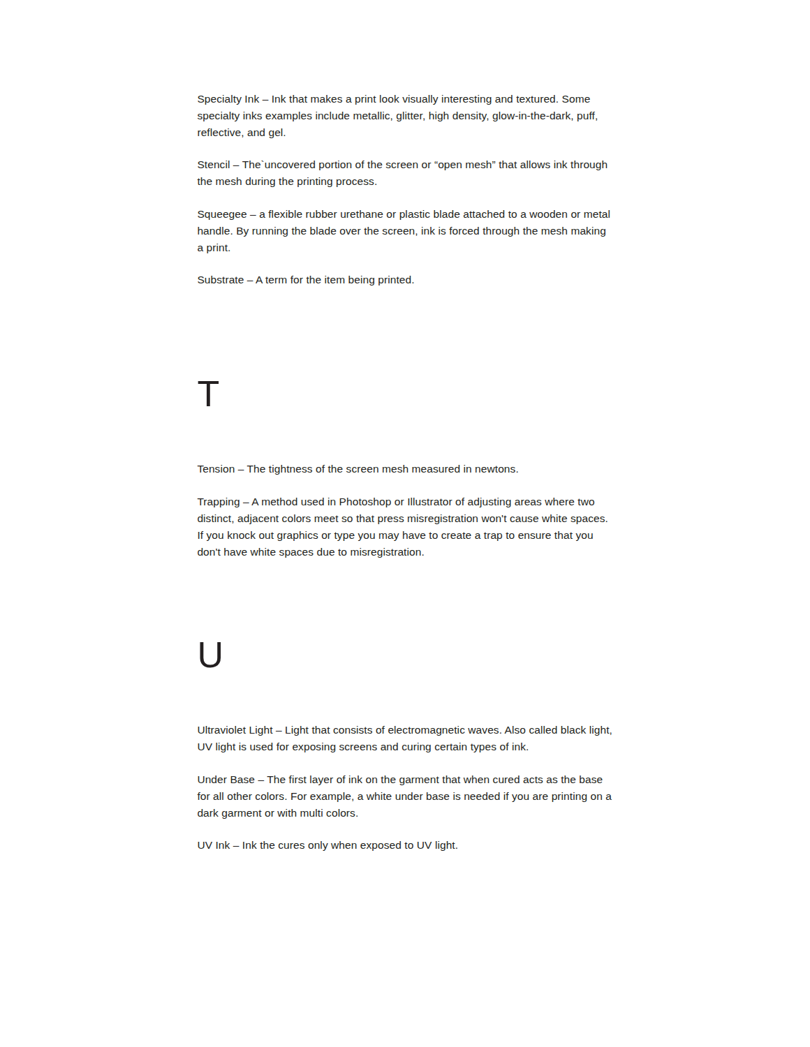Specialty Ink – Ink that makes a print look visually interesting and textured. Some specialty inks examples include metallic, glitter, high density, glow-in-the-dark, puff, reflective, and gel.
Stencil – The`uncovered portion of the screen or “open mesh” that allows ink through the mesh during the printing process.
Squeegee – a flexible rubber urethane or plastic blade attached to a wooden or metal handle. By running the blade over the screen, ink is forced through the mesh making a print.
Substrate – A term for the item being printed.
T
Tension – The tightness of the screen mesh measured in newtons.
Trapping – A method used in Photoshop or Illustrator of adjusting areas where two distinct, adjacent colors meet so that press misregistration won't cause white spaces. If you knock out graphics or type you may have to create a trap to ensure that you don't have white spaces due to misregistration.
U
Ultraviolet Light – Light that consists of electromagnetic waves. Also called black light, UV light is used for exposing screens and curing certain types of ink.
Under Base – The first layer of ink on the garment that when cured acts as the base for all other colors. For example, a white under base is needed if you are printing on a dark garment or with multi colors.
UV Ink – Ink the cures only when exposed to UV light.